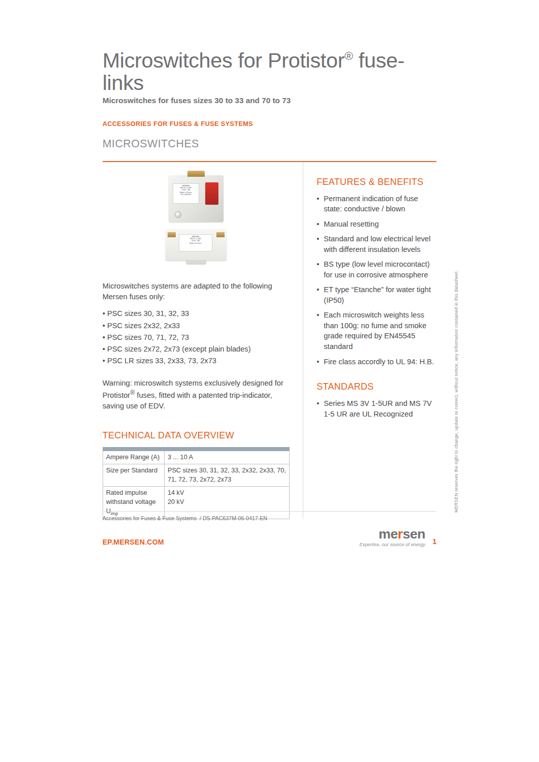Microswitches for Protistor® fuse-links
Microswitches for fuses sizes 30 to 33 and 70 to 73
ACCESSORIES FOR FUSES & FUSE SYSTEMS
MICROSWITCHES
MERSEN
MS 3V 1-5UR
250V~ 5A
Made in France
Ref. 0000000
MERSEN
MS 7V 1-5UR
250V~ 5A
Made in France
Microswitches systems are adapted to the following Mersen fuses only:
• PSC sizes 30, 31, 32, 33
• PSC sizes 2x32, 2x33
• PSC sizes 70, 71, 72, 73
• PSC sizes 2x72, 2x73 (except plain blades)
• PSC LR sizes 33, 2x33, 73, 2x73
Warning: microswitch systems exclusively designed for Protistor® fuses, fitted with a patented trip-indicator, saving use of EDV.
TECHNICAL DATA OVERVIEW
| Ampere Range (A) | 3 ... 10 A |
| Size per Standard | PSC sizes 30, 31, 32, 33, 2x32, 2x33, 70, 71, 72, 73, 2x72, 2x73 |
| Rated impulse withstand voltage U imp | 14 kV 20 kV |
FEATURES & BENEFITS
Permanent indication of fuse state: conductive / blown
Manual resetting
Standard and low electrical level with different insulation levels
BS type (low level microcontact) for use in corrosive atmosphere
ET type “Etanche” for water tight (IP50)
Each microswitch weights less than 100g: no fume and smoke grade required by EN45545 standard
Fire class accordly to UL 94: H.B.
STANDARDS
Series MS 3V 1-5UR and MS 7V 1-5 UR are UL Recognized
MERSEN reserves the right to change, update or correct, without notice, any information contained in this datasheet.
Accessories for Fuses & Fuse Systems / DS-PAC637M-06-0417-EN
EP.MERSEN.COM
mersen
Expertise, our source of energy
1